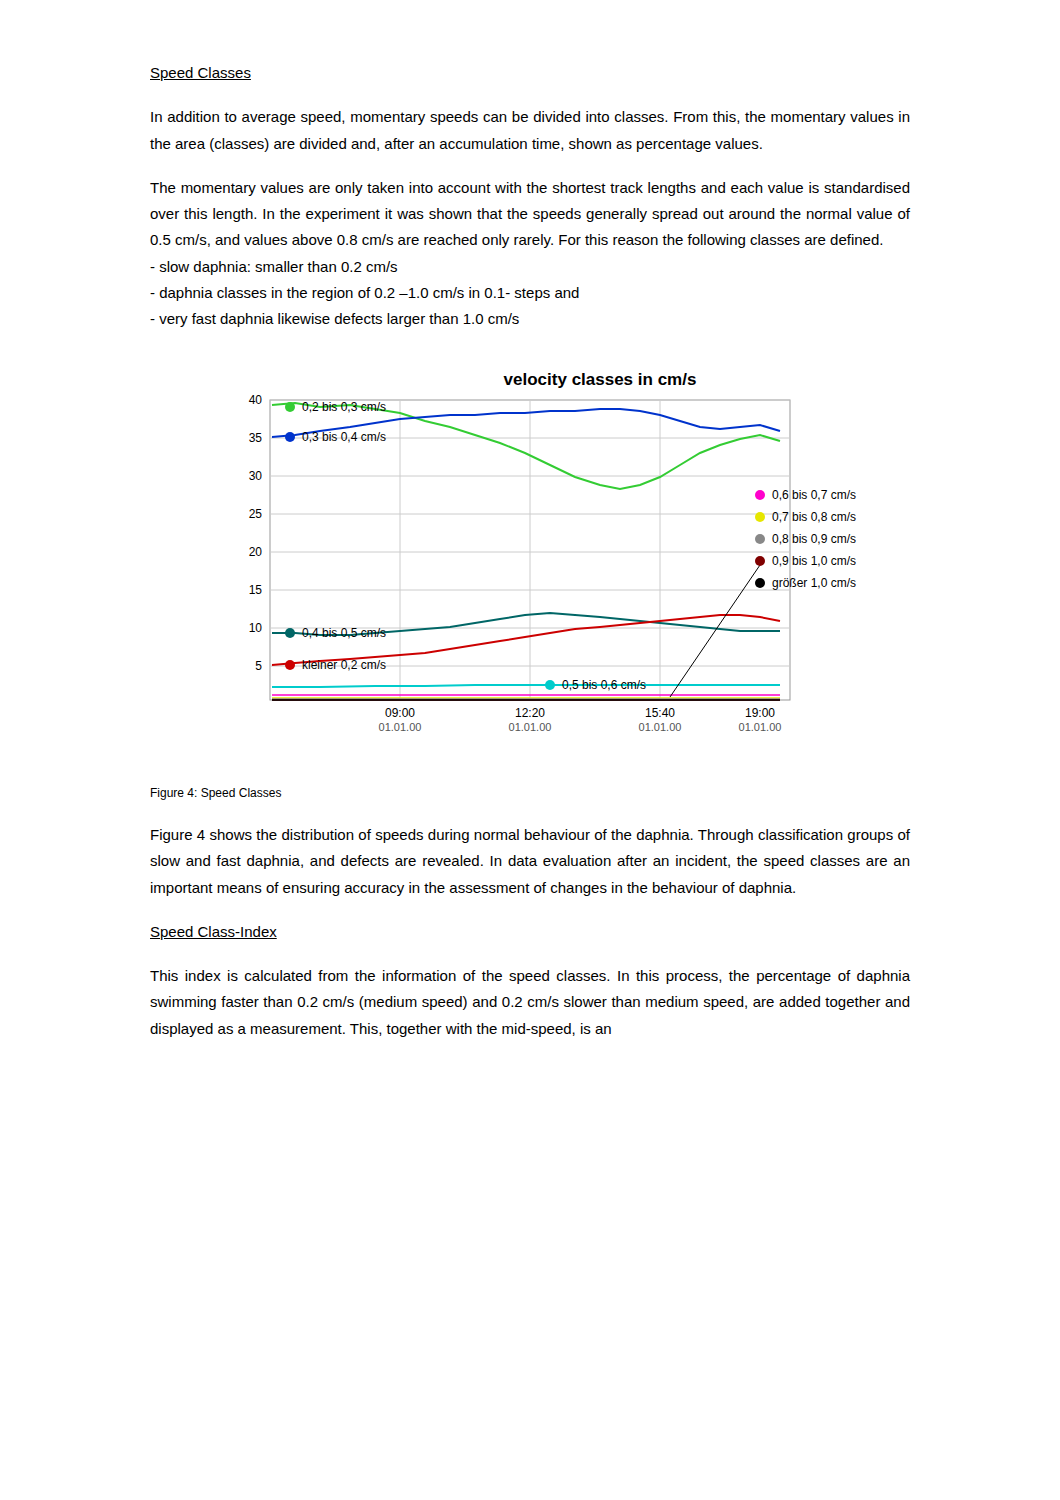Speed Classes
In addition to average speed, momentary speeds can be divided into classes. From this, the momentary values in the area (classes) are divided and, after an accumulation time, shown as percentage values.
The momentary values are only taken into account with the shortest track lengths and each value is standardised over this length. In the experiment it was shown that the speeds generally spread out around the normal value of 0.5 cm/s, and values above 0.8 cm/s are reached only rarely. For this reason the following classes are defined.
- slow daphnia: smaller than 0.2 cm/s
- daphnia classes in the region of 0.2 –1.0 cm/s in 0.1- steps and
- very fast daphnia likewise defects larger than 1.0 cm/s
velocity classes in cm/s velocity classes in cm/s 40 35 30 25 20 15 10 5 09:00 12:20 15:40 19:00 01.01.00 01.01.00 01.01.00 01.01.00 0,2 bis 0,3 cm/s 0,3 bis 0,4 cm/s 0,4 bis 0,5 cm/s kleiner 0,2 cm/s 0,5 bis 0,6 cm/s 0,6 bis 0,7 cm/s 0,7 bis 0,8 cm/s 0,8 bis 0,9 cm/s 0,9 bis 1,0 cm/s größer 1,0 cm/s
Figure 4: Speed Classes
Figure 4 shows the distribution of speeds during normal behaviour of the daphnia. Through classification groups of slow and fast daphnia, and defects are revealed. In data evaluation after an incident, the speed classes are an important means of ensuring accuracy in the assessment of changes in the behaviour of daphnia.
Speed Class-Index
This index is calculated from the information of the speed classes. In this process, the percentage of daphnia swimming faster than 0.2 cm/s (medium speed) and 0.2 cm/s slower than medium speed, are added together and displayed as a measurement. This, together with the mid-speed, is an